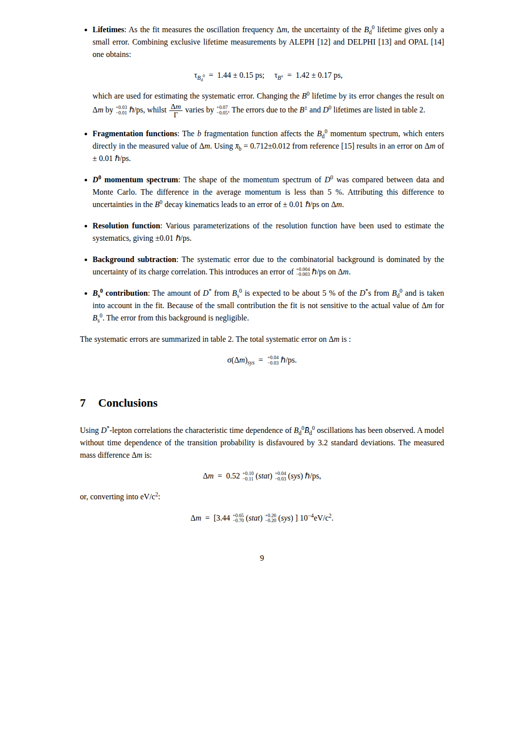Lifetimes: As the fit measures the oscillation frequency Δm, the uncertainty of the Bd0 lifetime gives only a small error. Combining exclusive lifetime measurements by ALEPH [12] and DELPHI [13] and OPAL [14] one obtains:
τBd0 = 1.44 ± 0.15 ps; τB± = 1.42 ± 0.17 ps,
which are used for estimating the systematic error. Changing the B0 lifetime by its error changes the result on Δm by +0.03−0.01 ℏ/ps, whilst Δm Γ varies by +0.07−0.05. The errors due to the B± and D0 lifetimes are listed in table 2.
Fragmentation functions: The b fragmentation function affects the Bd0 momentum spectrum, which enters directly in the measured value of Δm. Using x̄b = 0.712±0.012 from reference [15] results in an error on Δm of ± 0.01 ℏ/ps.
D0 momentum spectrum: The shape of the momentum spectrum of D0 was compared between data and Monte Carlo. The difference in the average momentum is less than 5 %. Attributing this difference to uncertainties in the B0 decay kinematics leads to an error of ± 0.01 ℏ/ps on Δm.
Resolution function: Various parameterizations of the resolution function have been used to estimate the systematics, giving ±0.01 ℏ/ps.
Background subtraction: The systematic error due to the combinatorial background is dominated by the uncertainty of its charge correlation. This introduces an error of +0.004−0.003 ℏ/ps on Δm.
Bs0 contribution: The amount of D* from Bs0 is expected to be about 5 % of the D*s from Bd0 and is taken into account in the fit. Because of the small contribution the fit is not sensitive to the actual value of Δm for Bs0. The error from this background is negligible.
The systematic errors are summarized in table 2. The total systematic error on Δm is :
σ(Δm)sys = +0.04−0.03 ℏ/ps.
7 Conclusions
Using D*-lepton correlations the characteristic time dependence of Bd0B̄d0 oscillations has been observed. A model without time dependence of the transition probability is disfavoured by 3.2 standard deviations. The measured mass difference Δm is:
Δm = 0.52 +0.10−0.11 (stat) +0.04−0.03 (sys) ℏ/ps,
or, converting into eV/c2:
Δm = [3.44 +0.65−0.70 (stat) +0.26−0.20 (sys) ] 10−4eV/c2.
9